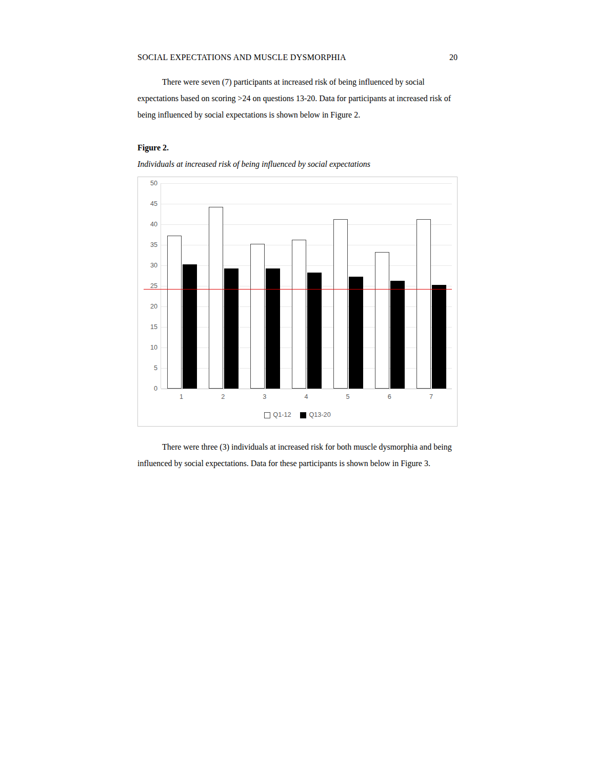Social Expectations and Muscle Dysmorphia 20
There were seven (7) participants at increased risk of being influenced by social expectations based on scoring >24 on questions 13-20. Data for participants at increased risk of being influenced by social expectations is shown below in Figure 2.
Figure 2.
Individuals at increased risk of being influenced by social expectations
50 45 40 35 30 25 20 15 10 5 0
1
2
3
4
5
6
7
Q1-12
Q13-20
There were three (3) individuals at increased risk for both muscle dysmorphia and being influenced by social expectations. Data for these participants is shown below in Figure 3.